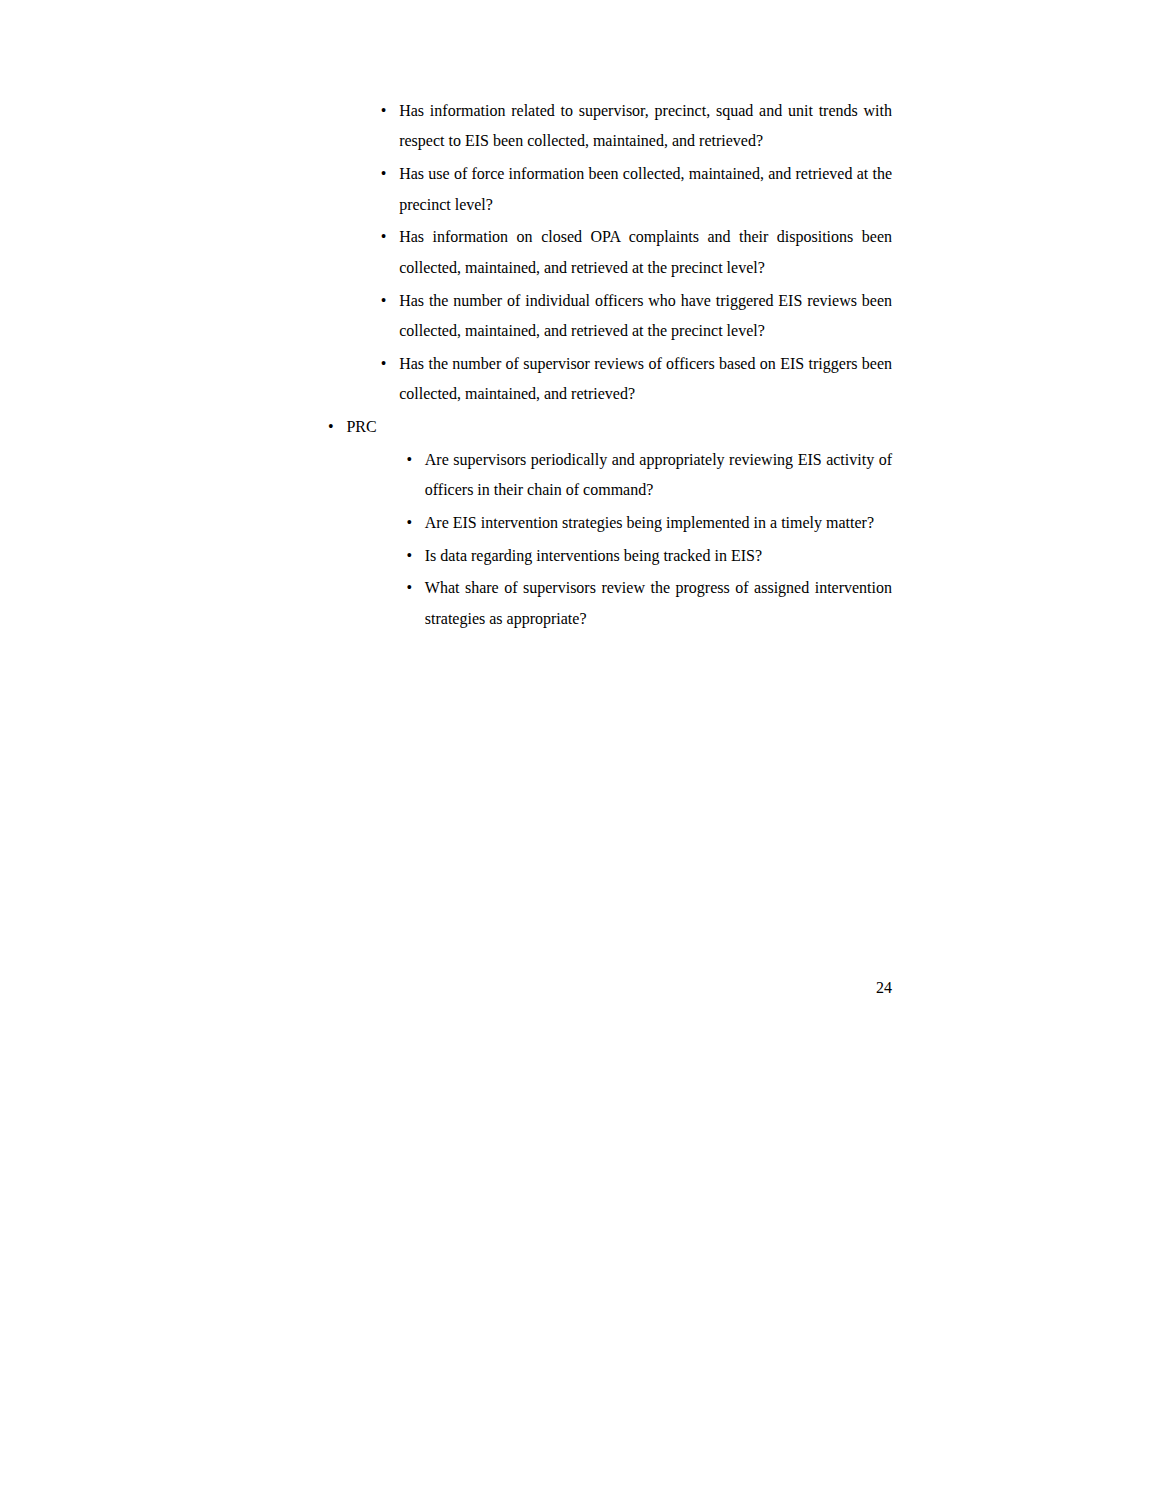Has information related to supervisor, precinct, squad and unit trends with respect to EIS been collected, maintained, and retrieved?
Has use of force information been collected, maintained, and retrieved at the precinct level?
Has information on closed OPA complaints and their dispositions been collected, maintained, and retrieved at the precinct level?
Has the number of individual officers who have triggered EIS reviews been collected, maintained, and retrieved at the precinct level?
Has the number of supervisor reviews of officers based on EIS triggers been collected, maintained, and retrieved?
PRC
Are supervisors periodically and appropriately reviewing EIS activity of officers in their chain of command?
Are EIS intervention strategies being implemented in a timely matter?
Is data regarding interventions being tracked in EIS?
What share of supervisors review the progress of assigned intervention strategies as appropriate?
24